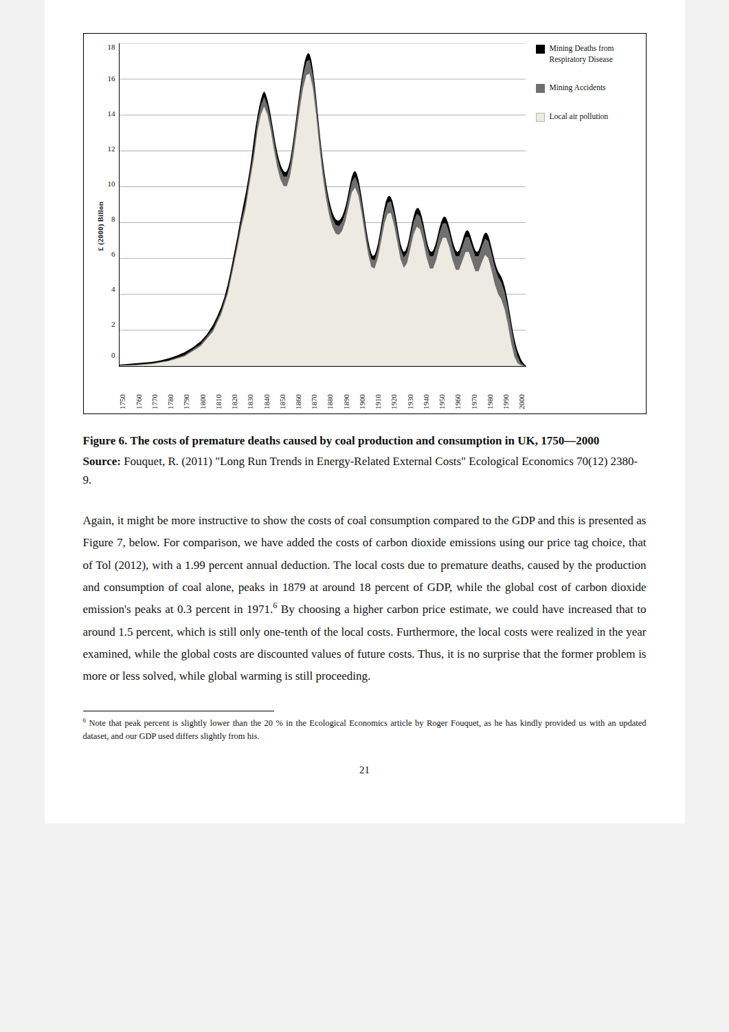£ (2000) Billon
18 16 14 12 10 8 6 4 2 0
1750176017701780 1790180018101820 1830184018501860 1870188018901900 1910192019301940 1950196019701980 19902000
Mining Deaths from Respiratory Disease
Mining Accidents
Local air pollution
Figure 6. The costs of premature deaths caused by coal production and consumption in UK, 1750—2000
Source: Fouquet, R. (2011) "Long Run Trends in Energy-Related External Costs" Ecological Economics 70(12) 2380-9.
Again, it might be more instructive to show the costs of coal consumption compared to the GDP and this is presented as Figure 7, below. For comparison, we have added the costs of carbon dioxide emissions using our price tag choice, that of Tol (2012), with a 1.99 percent annual deduction. The local costs due to premature deaths, caused by the production and consumption of coal alone, peaks in 1879 at around 18 percent of GDP, while the global cost of carbon dioxide emission's peaks at 0.3 percent in 1971.6 By choosing a higher carbon price estimate, we could have increased that to around 1.5 percent, which is still only one-tenth of the local costs. Furthermore, the local costs were realized in the year examined, while the global costs are discounted values of future costs. Thus, it is no surprise that the former problem is more or less solved, while global warming is still proceeding.
6 Note that peak percent is slightly lower than the 20 % in the Ecological Economics article by Roger Fouquet, as he has kindly provided us with an updated dataset, and our GDP used differs slightly from his.
21